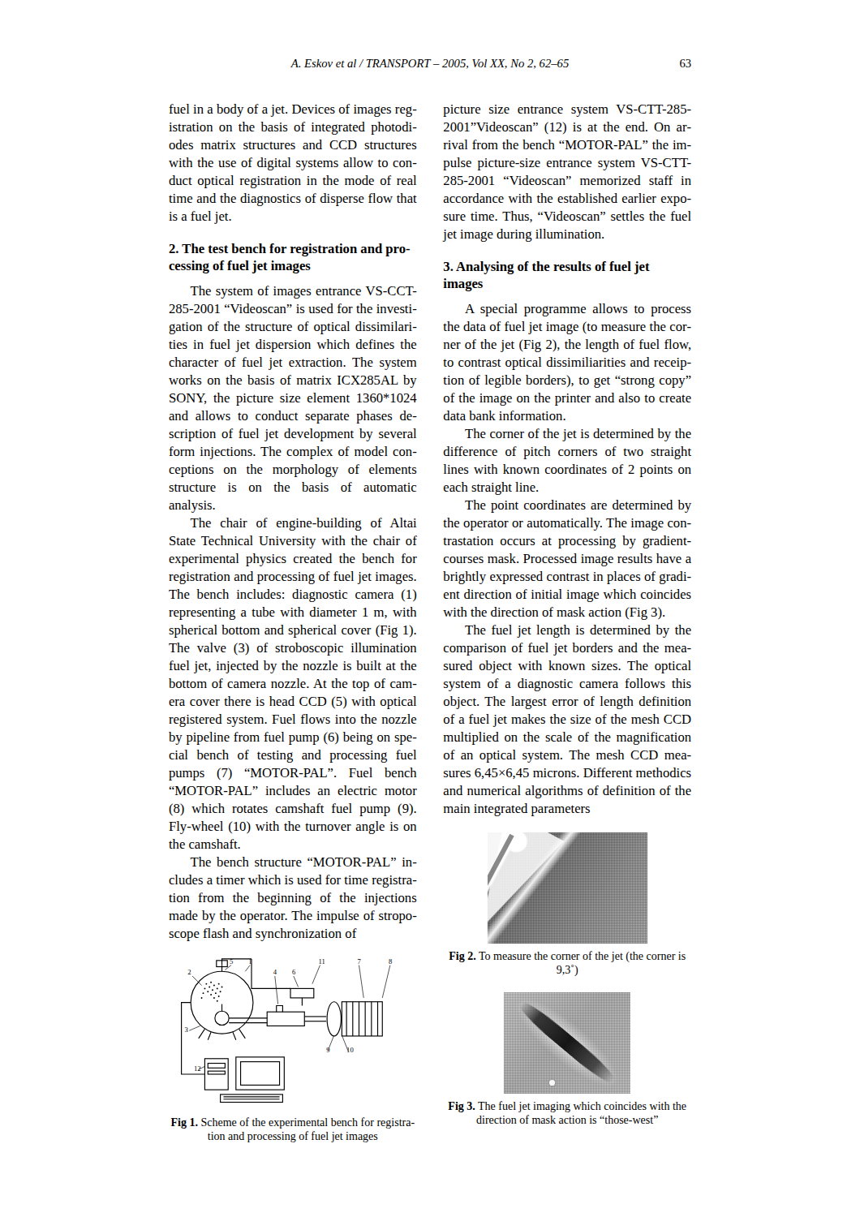A. Eskov et al / TRANSPORT – 2005, Vol XX, No 2, 62–65
63
fuel in a body of a jet. Devices of images registration on the basis of integrated photodiodes matrix structures and CCD structures with the use of digital systems allow to conduct optical registration in the mode of real time and the diagnostics of disperse flow that is a fuel jet.
2. The test bench for registration and processing of fuel jet images
The system of images entrance VS-CCT-285-2001 “Videoscan” is used for the investigation of the structure of optical dissimilarities in fuel jet dispersion which defines the character of fuel jet extraction. The system works on the basis of matrix ICX285AL by SONY, the picture size element 1360*1024 and allows to conduct separate phases description of fuel jet development by several form injections. The complex of model conceptions on the morphology of elements structure is on the basis of automatic analysis.
The chair of engine-building of Altai State Technical University with the chair of experimental physics created the bench for registration and processing of fuel jet images. The bench includes: diagnostic camera (1) representing a tube with diameter 1 m, with spherical bottom and spherical cover (Fig 1). The valve (3) of stroboscopic illumination fuel jet, injected by the nozzle is built at the bottom of camera nozzle. At the top of camera cover there is head CCD (5) with optical registered system. Fuel flows into the nozzle by pipeline from fuel pump (6) being on special bench of testing and processing fuel pumps (7) “MOTOR-PAL”. Fuel bench “MOTOR-PAL” includes an electric motor (8) which rotates camshaft fuel pump (9). Fly-wheel (10) with the turnover angle is on the camshaft.
The bench structure “MOTOR-PAL” includes a timer which is used for time registration from the beginning of the injections made by the operator. The impulse of stroposcope flash and synchronization of
5 1 11 7 8 2 4 6 3 9 10 12
Fig 1. Scheme of the experimental bench for registration and processing of fuel jet images
picture size entrance system VS-CTT-285-2001”Videoscan” (12) is at the end. On arrival from the bench “MOTOR-PAL” the impulse picture-size entrance system VS-CTT-285-2001 “Videoscan” memorized staff in accordance with the established earlier exposure time. Thus, “Videoscan” settles the fuel jet image during illumination.
3. Analysing of the results of fuel jet images
A special programme allows to process the data of fuel jet image (to measure the corner of the jet (Fig 2), the length of fuel flow, to contrast optical dissimiliarities and receiption of legible borders), to get “strong copy” of the image on the printer and also to create data bank information.
The corner of the jet is determined by the difference of pitch corners of two straight lines with known coordinates of 2 points on each straight line.
The point coordinates are determined by the operator or automatically. The image contrastation occurs at processing by gradient-courses mask. Processed image results have a brightly expressed contrast in places of gradient direction of initial image which coincides with the direction of mask action (Fig 3).
The fuel jet length is determined by the comparison of fuel jet borders and the measured object with known sizes. The optical system of a diagnostic camera follows this object. The largest error of length definition of a fuel jet makes the size of the mesh CCD multiplied on the scale of the magnification of an optical system. The mesh CCD measures 6,45×6,45 microns. Different methodics and numerical algorithms of definition of the main integrated parameters
Fig 2. To measure the corner of the jet (the corner is 9,3˚)
Fig 3. The fuel jet imaging which coincides with the direction of mask action is “those-west”